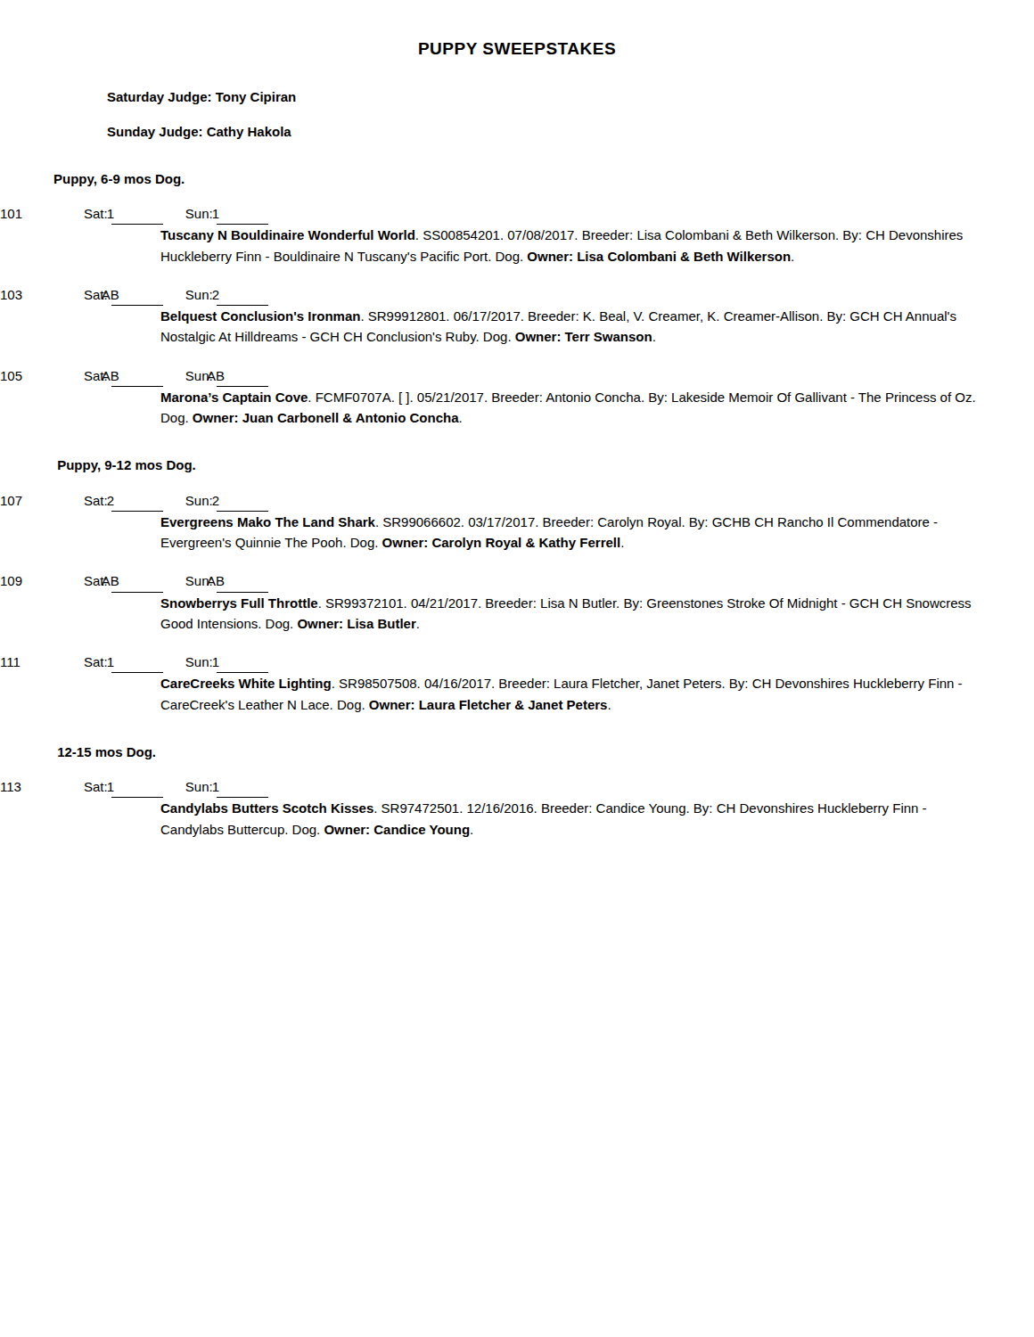PUPPY SWEEPSTAKES
Saturday Judge: Tony Cipiran
Sunday Judge: Cathy Hakola
Puppy, 6-9 mos Dog.
101 Sat: 1 Sun: 1 Tuscany N Bouldinaire Wonderful World. SS00854201. 07/08/2017. Breeder: Lisa Colombani & Beth Wilkerson. By: CH Devonshires Huckleberry Finn - Bouldinaire N Tuscany's Pacific Port. Dog. Owner: Lisa Colombani & Beth Wilkerson.
103 Sat: AB Sun: 2 Belquest Conclusion's Ironman. SR99912801. 06/17/2017. Breeder: K. Beal, V. Creamer, K. Creamer-Allison. By: GCH CH Annual's Nostalgic At Hilldreams - GCH CH Conclusion's Ruby. Dog. Owner: Terr Swanson.
105 Sat: AB Sun: AB Marona’s Captain Cove. FCMF0707A. [ ]. 05/21/2017. Breeder: Antonio Concha. By: Lakeside Memoir Of Gallivant - The Princess of Oz. Dog. Owner: Juan Carbonell & Antonio Concha.
Puppy, 9-12 mos Dog.
107 Sat: 2 Sun: 2 Evergreens Mako The Land Shark. SR99066602. 03/17/2017. Breeder: Carolyn Royal. By: GCHB CH Rancho Il Commendatore - Evergreen's Quinnie The Pooh. Dog. Owner: Carolyn Royal & Kathy Ferrell.
109 Sat: AB Sun: AB Snowberrys Full Throttle. SR99372101. 04/21/2017. Breeder: Lisa N Butler. By: Greenstones Stroke Of Midnight - GCH CH Snowcress Good Intensions. Dog. Owner: Lisa Butler.
111 Sat: 1 Sun: 1 CareCreeks White Lighting. SR98507508. 04/16/2017. Breeder: Laura Fletcher, Janet Peters. By: CH Devonshires Huckleberry Finn - CareCreek's Leather N Lace. Dog. Owner: Laura Fletcher & Janet Peters.
12-15 mos Dog.
113 Sat: 1 Sun: 1 Candylabs Butters Scotch Kisses. SR97472501. 12/16/2016. Breeder: Candice Young. By: CH Devonshires Huckleberry Finn - Candylabs Buttercup. Dog. Owner: Candice Young.